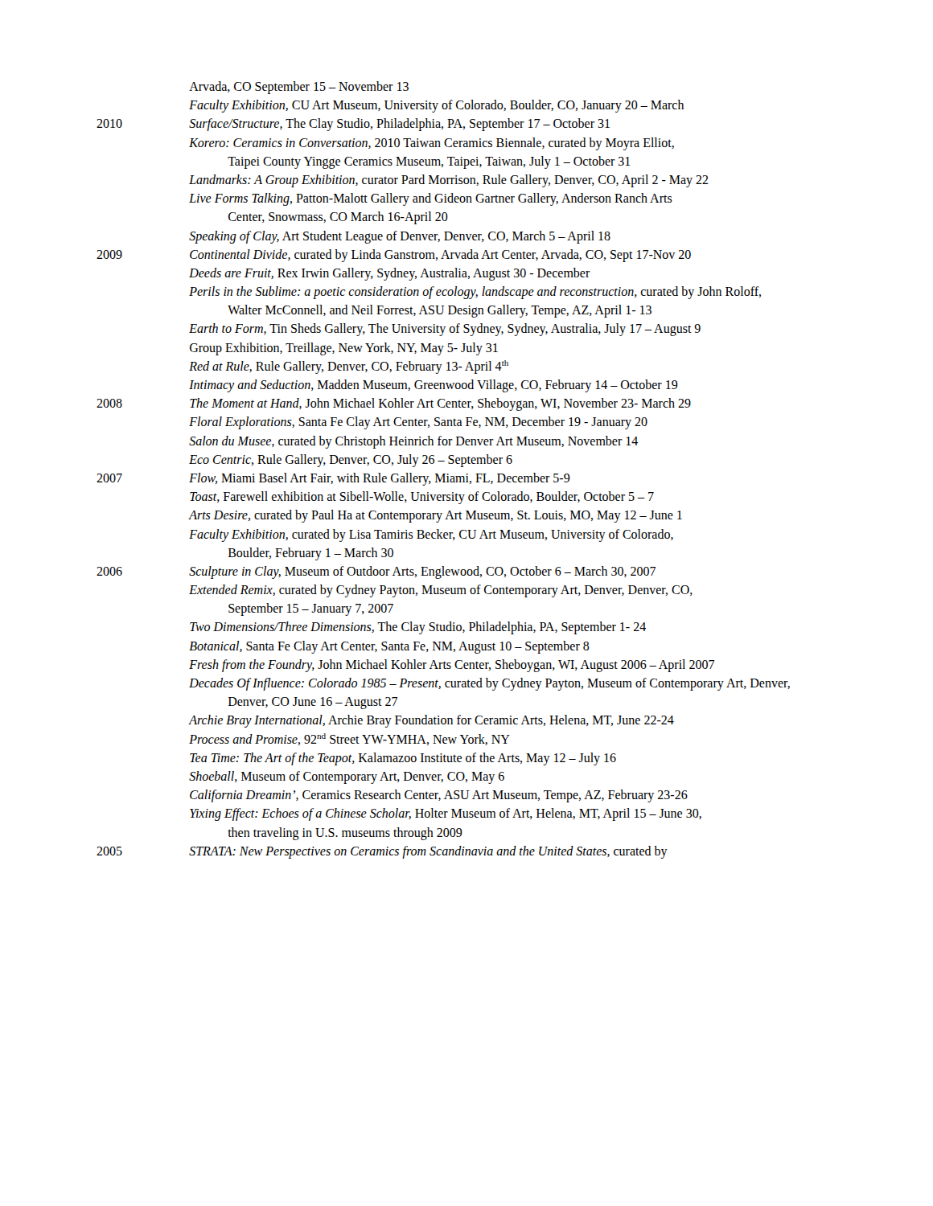| | Arvada, CO September 15 – November 13 |
| | Faculty Exhibition, CU Art Museum, University of Colorado, Boulder, CO, January 20 – March |
| 2010 | Surface/Structure, The Clay Studio, Philadelphia, PA, September 17 – October 31 |
| | Korero: Ceramics in Conversation, 2010 Taiwan Ceramics Biennale, curated by Moyra Elliot, Taipei County Yingge Ceramics Museum, Taipei, Taiwan, July 1 – October 31 |
| | Landmarks: A Group Exhibition, curator Pard Morrison, Rule Gallery, Denver, CO, April 2 - May 22 |
| | Live Forms Talking , Patton-Malott Gallery and Gideon Gartner Gallery, Anderson Ranch Arts Center, Snowmass, CO March 16-April 20 |
| | Speaking of Clay, Art Student League of Denver, Denver, CO, March 5 – April 18 |
| 2009 | Continental Divide, curated by Linda Ganstrom, Arvada Art Center, Arvada, CO, Sept 17-Nov 20 |
| | Deeds are Fruit, Rex Irwin Gallery, Sydney, Australia, August 30 - December |
| | Perils in the Sublime: a poetic consideration of ecology, landscape and reconstruction, curated by John Roloff, Walter McConnell, and Neil Forrest, ASU Design Gallery, Tempe, AZ, April 1- 13 |
| | Earth to Form, Tin Sheds Gallery, The University of Sydney, Sydney, Australia, July 17 – August 9 |
| | Group Exhibition, Treillage, New York, NY, May 5- July 31 |
| | Red at Rule , Rule Gallery, Denver, CO, February 13- April 4 th |
| | Intimacy and Seduction , Madden Museum, Greenwood Village, CO, February 14 – October 19 |
| 2008 | The Moment at Hand , John Michael Kohler Art Center, Sheboygan, WI, November 23- March 29 |
| | Floral Explorations , Santa Fe Clay Art Center, Santa Fe, NM, December 19 - January 20 |
| | Salon du Musee , curated by Christoph Heinrich for Denver Art Museum, November 14 |
| | Eco Centric, Rule Gallery, Denver, CO, July 26 – September 6 |
| 2007 | Flow, Miami Basel Art Fair, with Rule Gallery, Miami, FL, December 5-9 |
| | Toast, Farewell exhibition at Sibell-Wolle, University of Colorado, Boulder, October 5 – 7 |
| | Arts Desire, curated by Paul Ha at Contemporary Art Museum, St. Louis, MO, May 12 – June 1 |
| | Faculty Exhibition, curated by Lisa Tamiris Becker, CU Art Museum, University of Colorado, Boulder, February 1 – March 30 |
| 2006 | Sculpture in Clay, Museum of Outdoor Arts, Englewood, CO, October 6 – March 30, 2007 |
| | Extended Remix, curated by Cydney Payton, Museum of Contemporary Art, Denver, Denver, CO, September 15 – January 7, 2007 |
| | Two Dimensions/Three Dimensions, The Clay Studio, Philadelphia, PA, September 1- 24 |
| | Botanical, Santa Fe Clay Art Center, Santa Fe, NM, August 10 – September 8 |
| | Fresh from the Foundry, John Michael Kohler Arts Center, Sheboygan, WI, August 2006 – April 2007 |
| | Decades Of Influence: Colorado 1985 – Present, curated by Cydney Payton, Museum of Contemporary Art, Denver, Denver, CO June 16 – August 27 |
| | Archie Bray International, Archie Bray Foundation for Ceramic Arts, Helena, MT, June 22-24 |
| | Process and Promise , 92 nd Street YW-YMHA, New York, NY |
| | Tea Time: The Art of the Teapot, Kalamazoo Institute of the Arts, May 12 – July 16 |
| | Shoeball , Museum of Contemporary Art, Denver, CO, May 6 |
| | California Dreamin’ , Ceramics Research Center, ASU Art Museum, Tempe, AZ, February 23-26 |
| | Yixing Effect: Echoes of a Chinese Scholar, Holter Museum of Art, Helena, MT, April 15 – June 30, then traveling in U.S. museums through 2009 |
| 2005 | STRATA: New Perspectives on Ceramics from Scandinavia and the United States , curated by |